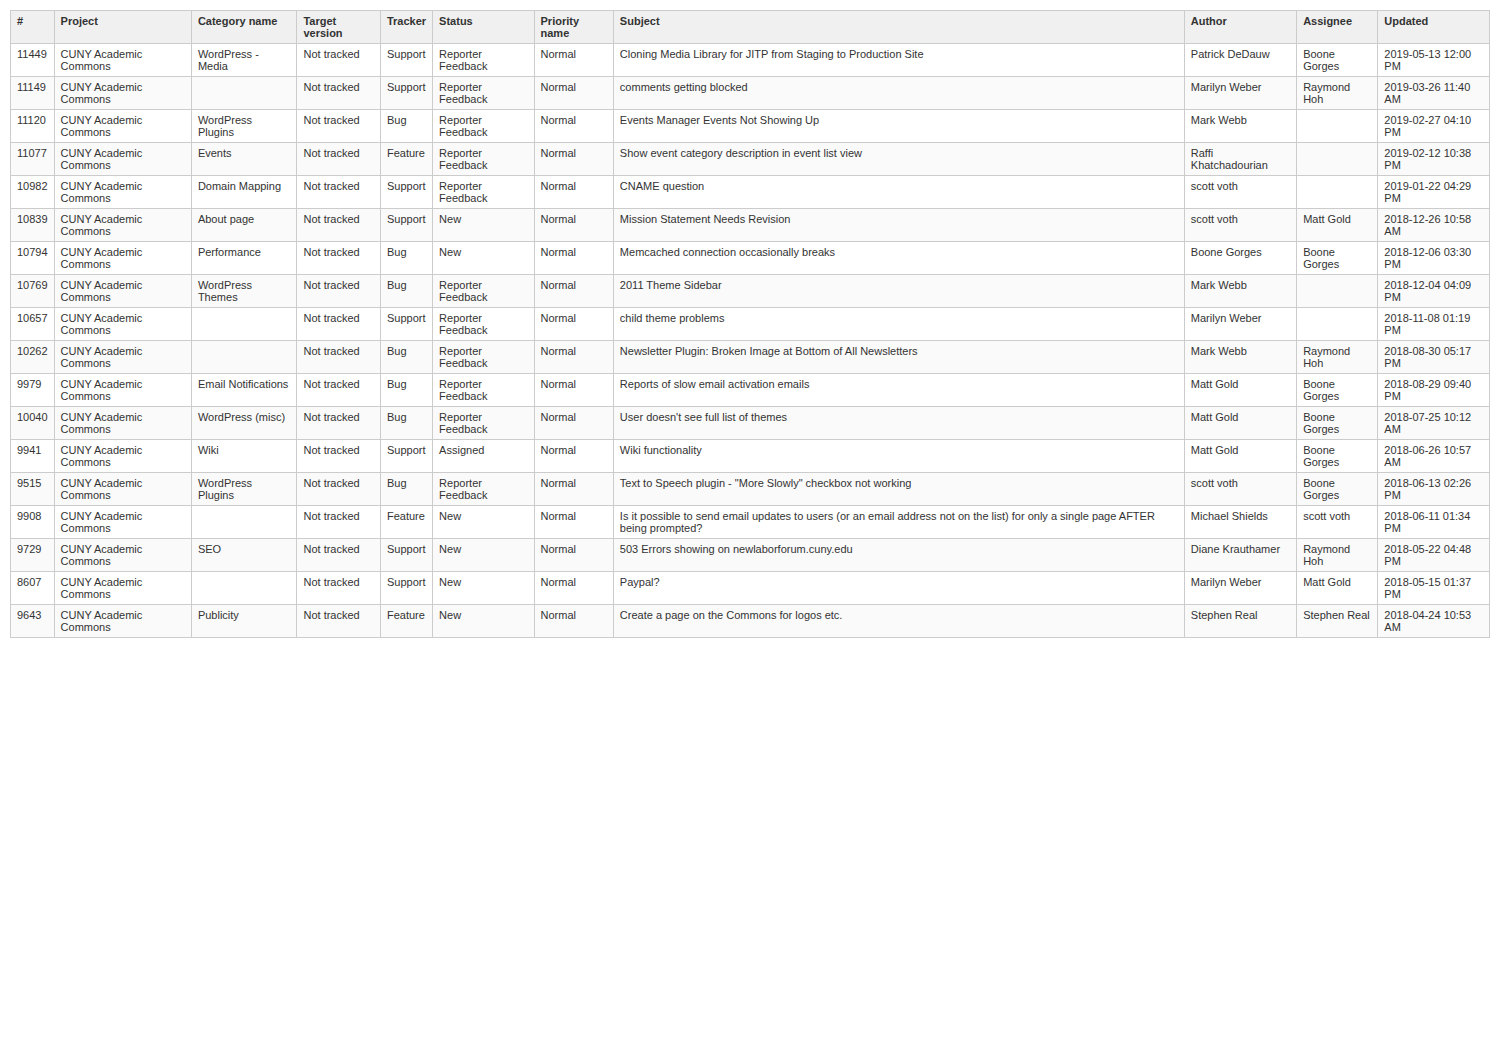| # | Project | Category name | Target version | Tracker | Status | Priority name | Subject | Author | Assignee | Updated |
| --- | --- | --- | --- | --- | --- | --- | --- | --- | --- | --- |
| 11449 | CUNY Academic Commons | WordPress - Media | Not tracked | Support | Reporter Feedback | Normal | Cloning Media Library for JITP from Staging to Production Site | Patrick DeDauw | Boone Gorges | 2019-05-13 12:00 PM |
| 11149 | CUNY Academic Commons | | Not tracked | Support | Reporter Feedback | Normal | comments getting blocked | Marilyn Weber | Raymond Hoh | 2019-03-26 11:40 AM |
| 11120 | CUNY Academic Commons | WordPress Plugins | Not tracked | Bug | Reporter Feedback | Normal | Events Manager Events Not Showing Up | Mark Webb | | 2019-02-27 04:10 PM |
| 11077 | CUNY Academic Commons | Events | Not tracked | Feature | Reporter Feedback | Normal | Show event category description in event list view | Raffi Khatchadourian | | 2019-02-12 10:38 PM |
| 10982 | CUNY Academic Commons | Domain Mapping | Not tracked | Support | Reporter Feedback | Normal | CNAME question | scott voth | | 2019-01-22 04:29 PM |
| 10839 | CUNY Academic Commons | About page | Not tracked | Support | New | Normal | Mission Statement Needs Revision | scott voth | Matt Gold | 2018-12-26 10:58 AM |
| 10794 | CUNY Academic Commons | Performance | Not tracked | Bug | New | Normal | Memcached connection occasionally breaks | Boone Gorges | Boone Gorges | 2018-12-06 03:30 PM |
| 10769 | CUNY Academic Commons | WordPress Themes | Not tracked | Bug | Reporter Feedback | Normal | 2011 Theme Sidebar | Mark Webb | | 2018-12-04 04:09 PM |
| 10657 | CUNY Academic Commons | | Not tracked | Support | Reporter Feedback | Normal | child theme problems | Marilyn Weber | | 2018-11-08 01:19 PM |
| 10262 | CUNY Academic Commons | | Not tracked | Bug | Reporter Feedback | Normal | Newsletter Plugin: Broken Image at Bottom of All Newsletters | Mark Webb | Raymond Hoh | 2018-08-30 05:17 PM |
| 9979 | CUNY Academic Commons | Email Notifications | Not tracked | Bug | Reporter Feedback | Normal | Reports of slow email activation emails | Matt Gold | Boone Gorges | 2018-08-29 09:40 PM |
| 10040 | CUNY Academic Commons | WordPress (misc) | Not tracked | Bug | Reporter Feedback | Normal | User doesn't see full list of themes | Matt Gold | Boone Gorges | 2018-07-25 10:12 AM |
| 9941 | CUNY Academic Commons | Wiki | Not tracked | Support | Assigned | Normal | Wiki functionality | Matt Gold | Boone Gorges | 2018-06-26 10:57 AM |
| 9515 | CUNY Academic Commons | WordPress Plugins | Not tracked | Bug | Reporter Feedback | Normal | Text to Speech plugin - "More Slowly" checkbox not working | scott voth | Boone Gorges | 2018-06-13 02:26 PM |
| 9908 | CUNY Academic Commons | | Not tracked | Feature | New | Normal | Is it possible to send email updates to users (or an email address not on the list) for only a single page AFTER being prompted? | Michael Shields | scott voth | 2018-06-11 01:34 PM |
| 9729 | CUNY Academic Commons | SEO | Not tracked | Support | New | Normal | 503 Errors showing on newlaborforum.cuny.edu | Diane Krauthamer | Raymond Hoh | 2018-05-22 04:48 PM |
| 8607 | CUNY Academic Commons | | Not tracked | Support | New | Normal | Paypal? | Marilyn Weber | Matt Gold | 2018-05-15 01:37 PM |
| 9643 | CUNY Academic Commons | Publicity | Not tracked | Feature | New | Normal | Create a page on the Commons for logos etc. | Stephen Real | Stephen Real | 2018-04-24 10:53 AM |